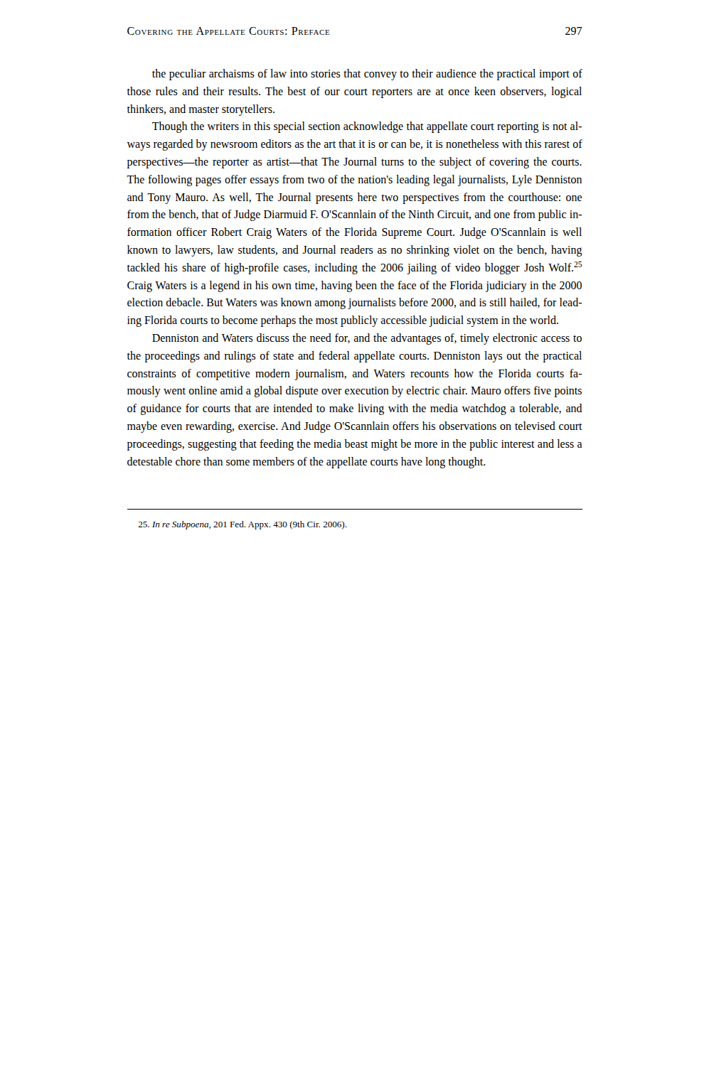Covering the Appellate Courts: Preface 297
the peculiar archaisms of law into stories that convey to their audience the practical import of those rules and their results. The best of our court reporters are at once keen observers, logical thinkers, and master storytellers.
Though the writers in this special section acknowledge that appellate court reporting is not always regarded by newsroom editors as the art that it is or can be, it is nonetheless with this rarest of perspectives—the reporter as artist—that The Journal turns to the subject of covering the courts. The following pages offer essays from two of the nation's leading legal journalists, Lyle Denniston and Tony Mauro. As well, The Journal presents here two perspectives from the courthouse: one from the bench, that of Judge Diarmuid F. O'Scannlain of the Ninth Circuit, and one from public information officer Robert Craig Waters of the Florida Supreme Court. Judge O'Scannlain is well known to lawyers, law students, and Journal readers as no shrinking violet on the bench, having tackled his share of high-profile cases, including the 2006 jailing of video blogger Josh Wolf.25 Craig Waters is a legend in his own time, having been the face of the Florida judiciary in the 2000 election debacle. But Waters was known among journalists before 2000, and is still hailed, for leading Florida courts to become perhaps the most publicly accessible judicial system in the world.
Denniston and Waters discuss the need for, and the advantages of, timely electronic access to the proceedings and rulings of state and federal appellate courts. Denniston lays out the practical constraints of competitive modern journalism, and Waters recounts how the Florida courts famously went online amid a global dispute over execution by electric chair. Mauro offers five points of guidance for courts that are intended to make living with the media watchdog a tolerable, and maybe even rewarding, exercise. And Judge O'Scannlain offers his observations on televised court proceedings, suggesting that feeding the media beast might be more in the public interest and less a detestable chore than some members of the appellate courts have long thought.
25. In re Subpoena, 201 Fed. Appx. 430 (9th Cir. 2006).